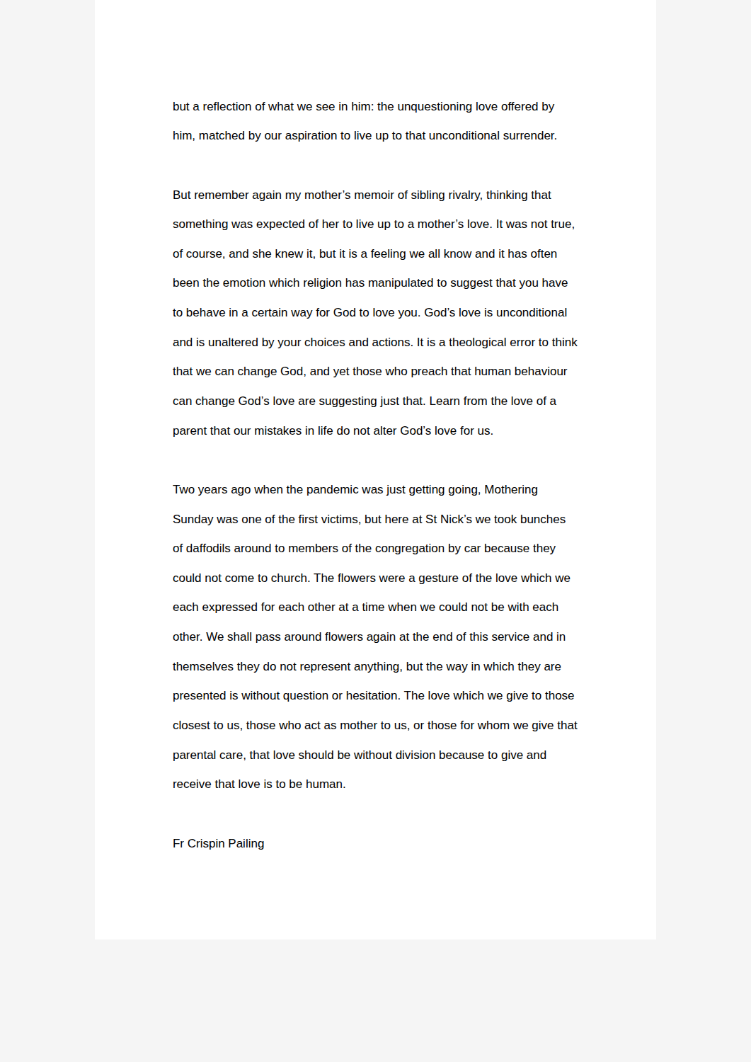but a reflection of what we see in him: the unquestioning love offered by him, matched by our aspiration to live up to that unconditional surrender.
But remember again my mother’s memoir of sibling rivalry, thinking that something was expected of her to live up to a mother’s love. It was not true, of course, and she knew it, but it is a feeling we all know and it has often been the emotion which religion has manipulated to suggest that you have to behave in a certain way for God to love you. God’s love is unconditional and is unaltered by your choices and actions. It is a theological error to think that we can change God, and yet those who preach that human behaviour can change God’s love are suggesting just that. Learn from the love of a parent that our mistakes in life do not alter God’s love for us.
Two years ago when the pandemic was just getting going, Mothering Sunday was one of the first victims, but here at St Nick’s we took bunches of daffodils around to members of the congregation by car because they could not come to church. The flowers were a gesture of the love which we each expressed for each other at a time when we could not be with each other. We shall pass around flowers again at the end of this service and in themselves they do not represent anything, but the way in which they are presented is without question or hesitation. The love which we give to those closest to us, those who act as mother to us, or those for whom we give that parental care, that love should be without division because to give and receive that love is to be human.
Fr Crispin Pailing